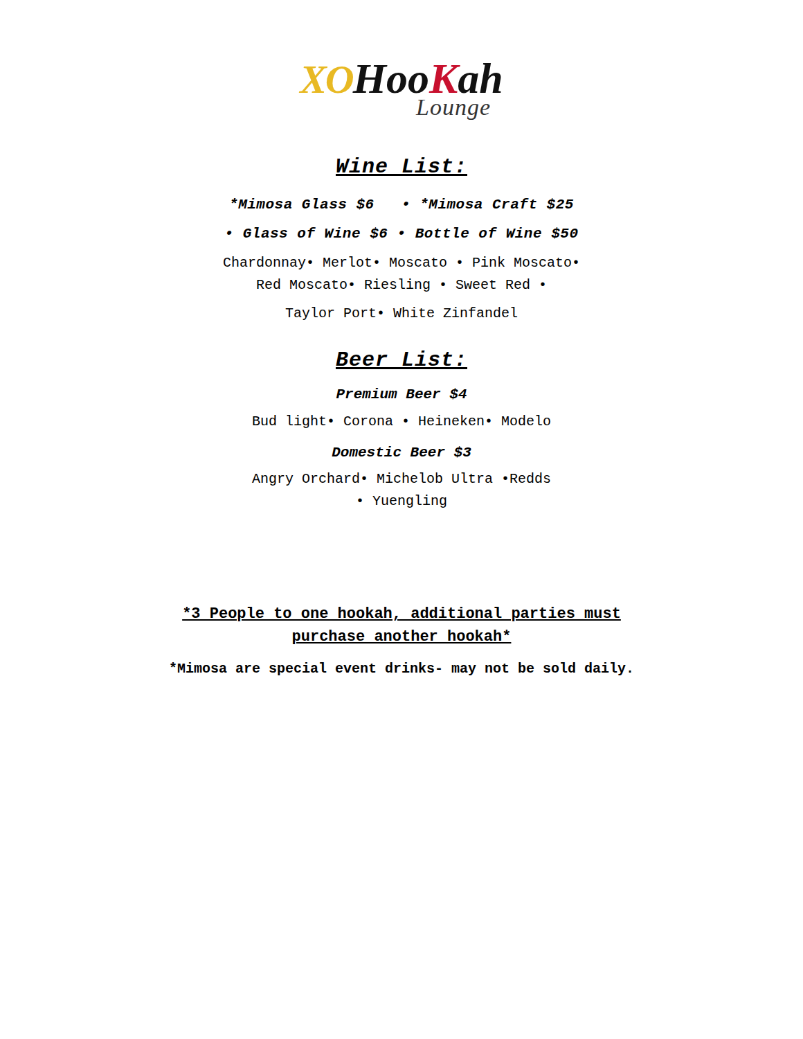XO Hoo Kah Lounge
Wine List:
*Mimosa Glass $6 • *Mimosa Craft $25
• Glass of Wine $6 • Bottle of Wine $50
Chardonnay• Merlot• Moscato • Pink Moscato•
Red Moscato• Riesling • Sweet Red •
Taylor Port• White Zinfandel
Beer List:
Premium Beer $4
Bud light• Corona • Heineken• Modelo
Domestic Beer $3
Angry Orchard• Michelob Ultra •Redds
• Yuengling
*3 People to one hookah, additional parties must purchase another hookah*
*Mimosa are special event drinks- may not be sold daily.